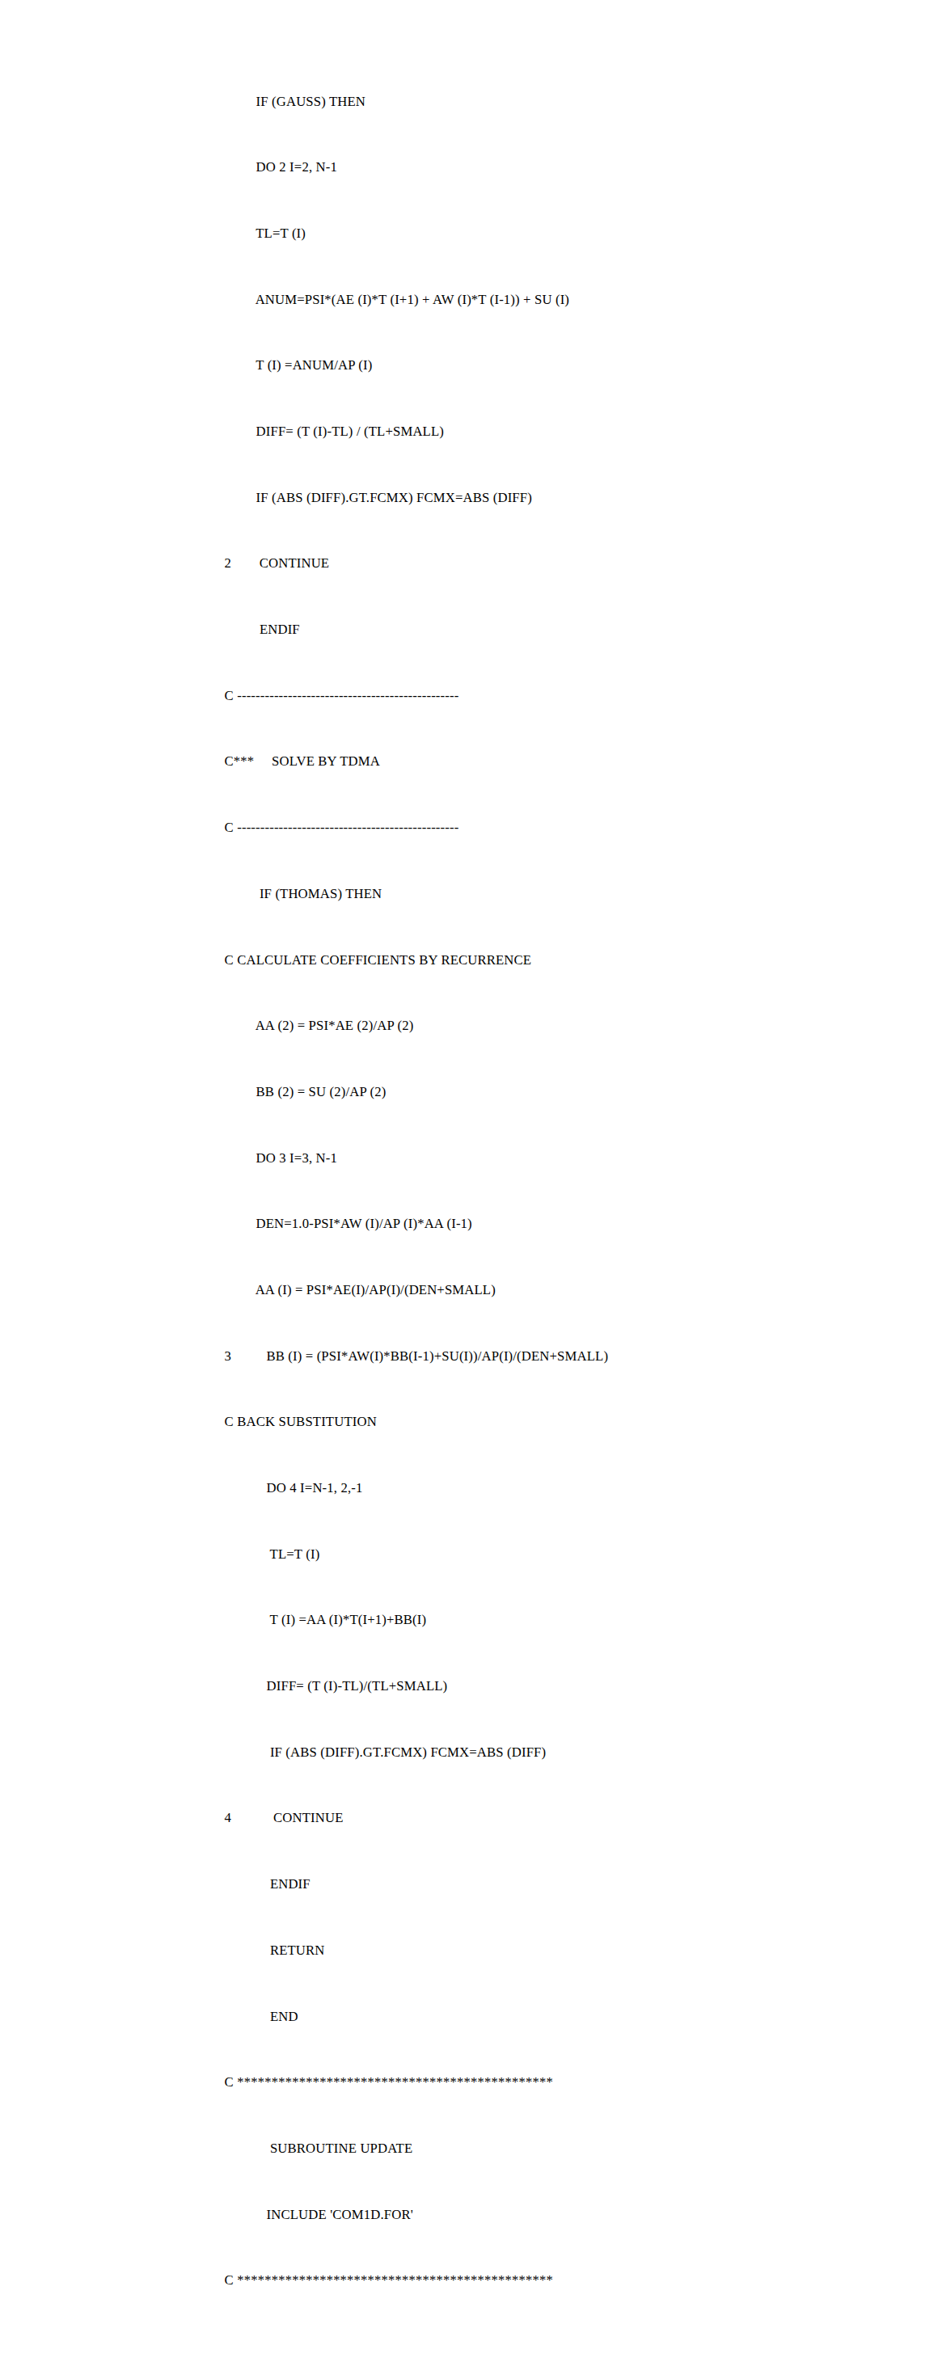IF (GAUSS) THEN

         DO 2 I=2, N-1

         TL=T (I)

         ANUM=PSI*(AE (I)*T (I+1) + AW (I)*T (I-1)) + SU (I)

         T (I) =ANUM/AP (I)

         DIFF= (T (I)-TL) / (TL+SMALL)

         IF (ABS (DIFF).GT.FCMX) FCMX=ABS (DIFF)

2        CONTINUE

          ENDIF

C ------------------------------------------------

C***     SOLVE BY TDMA

C ------------------------------------------------

          IF (THOMAS) THEN

C CALCULATE COEFFICIENTS BY RECURRENCE

         AA (2) = PSI*AE (2)/AP (2)

         BB (2) = SU (2)/AP (2)

         DO 3 I=3, N-1

         DEN=1.0-PSI*AW (I)/AP (I)*AA (I-1)

         AA (I) = PSI*AE(I)/AP(I)/(DEN+SMALL)

3          BB (I) = (PSI*AW(I)*BB(I-1)+SU(I))/AP(I)/(DEN+SMALL)

C BACK SUBSTITUTION

            DO 4 I=N-1, 2,-1

             TL=T (I)

             T (I) =AA (I)*T(I+1)+BB(I)

            DIFF= (T (I)-TL)/(TL+SMALL)

             IF (ABS (DIFF).GT.FCMX) FCMX=ABS (DIFF)

4            CONTINUE

             ENDIF

             RETURN

             END

C **********************************************

             SUBROUTINE UPDATE

            INCLUDE 'COM1D.FOR'

C **********************************************